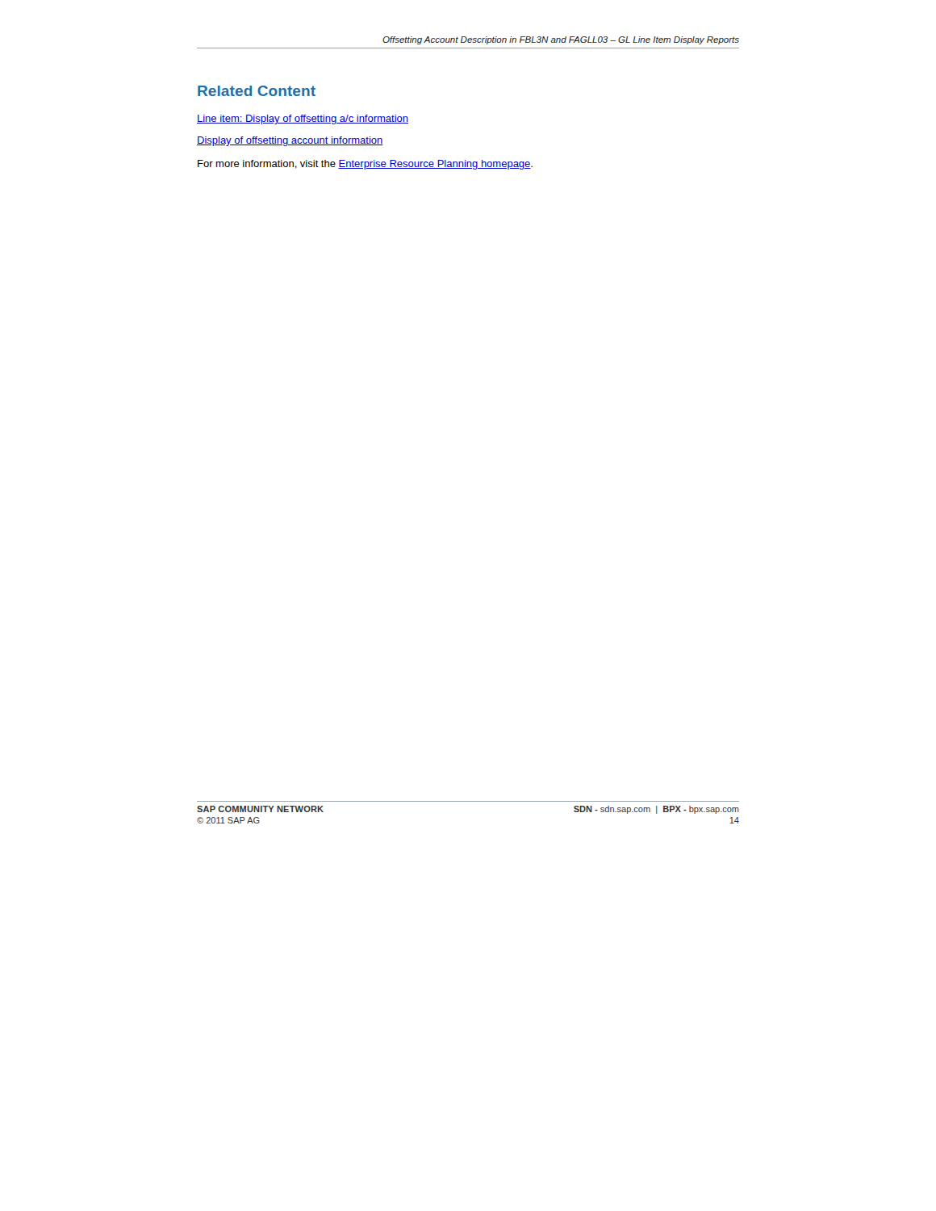Offsetting Account Description in FBL3N and FAGLL03 – GL Line Item Display Reports
Related Content
Line item: Display of offsetting a/c information
Display of offsetting account information
For more information, visit the Enterprise Resource Planning homepage.
SAP COMMUNITY NETWORK
SDN - sdn.sap.com | BPX - bpx.sap.com
© 2011 SAP AG
14